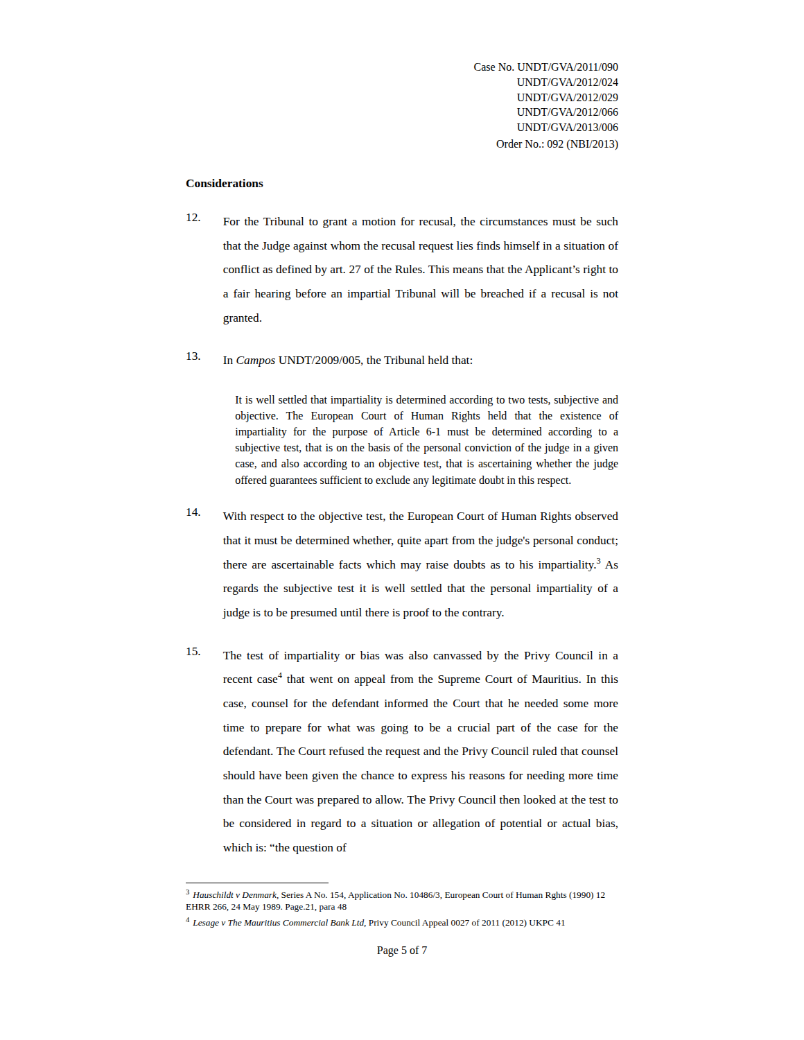Case No. UNDT/GVA/2011/090
UNDT/GVA/2012/024
UNDT/GVA/2012/029
UNDT/GVA/2012/066
UNDT/GVA/2013/006
Order No.: 092 (NBI/2013)
Considerations
12.
For the Tribunal to grant a motion for recusal, the circumstances must be such that the Judge against whom the recusal request lies finds himself in a situation of conflict as defined by art. 27 of the Rules. This means that the Applicant’s right to a fair hearing before an impartial Tribunal will be breached if a recusal is not granted.
13.
In Campos UNDT/2009/005, the Tribunal held that:
It is well settled that impartiality is determined according to two tests, subjective and objective. The European Court of Human Rights held that the existence of impartiality for the purpose of Article 6-1 must be determined according to a subjective test, that is on the basis of the personal conviction of the judge in a given case, and also according to an objective test, that is ascertaining whether the judge offered guarantees sufficient to exclude any legitimate doubt in this respect.
14.
With respect to the objective test, the European Court of Human Rights observed that it must be determined whether, quite apart from the judge's personal conduct; there are ascertainable facts which may raise doubts as to his impartiality.3 As regards the subjective test it is well settled that the personal impartiality of a judge is to be presumed until there is proof to the contrary.
15.
The test of impartiality or bias was also canvassed by the Privy Council in a recent case4 that went on appeal from the Supreme Court of Mauritius. In this case, counsel for the defendant informed the Court that he needed some more time to prepare for what was going to be a crucial part of the case for the defendant. The Court refused the request and the Privy Council ruled that counsel should have been given the chance to express his reasons for needing more time than the Court was prepared to allow. The Privy Council then looked at the test to be considered in regard to a situation or allegation of potential or actual bias, which is: “the question of
3 Hauschildt v Denmark, Series A No. 154, Application No. 10486/3, European Court of Human Rghts (1990) 12 EHRR 266, 24 May 1989. Page.21, para 48
4 Lesage v The Mauritius Commercial Bank Ltd, Privy Council Appeal 0027 of 2011 (2012) UKPC 41
Page 5 of 7